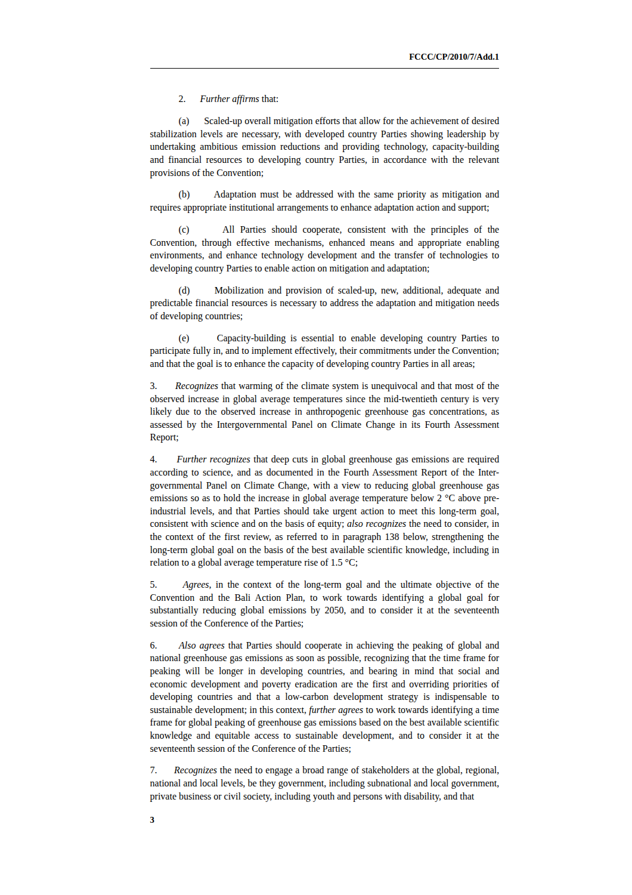FCCC/CP/2010/7/Add.1
2. Further affirms that:
(a) Scaled-up overall mitigation efforts that allow for the achievement of desired stabilization levels are necessary, with developed country Parties showing leadership by undertaking ambitious emission reductions and providing technology, capacity-building and financial resources to developing country Parties, in accordance with the relevant provisions of the Convention;
(b) Adaptation must be addressed with the same priority as mitigation and requires appropriate institutional arrangements to enhance adaptation action and support;
(c) All Parties should cooperate, consistent with the principles of the Convention, through effective mechanisms, enhanced means and appropriate enabling environments, and enhance technology development and the transfer of technologies to developing country Parties to enable action on mitigation and adaptation;
(d) Mobilization and provision of scaled-up, new, additional, adequate and predictable financial resources is necessary to address the adaptation and mitigation needs of developing countries;
(e) Capacity-building is essential to enable developing country Parties to participate fully in, and to implement effectively, their commitments under the Convention; and that the goal is to enhance the capacity of developing country Parties in all areas;
3. Recognizes that warming of the climate system is unequivocal and that most of the observed increase in global average temperatures since the mid-twentieth century is very likely due to the observed increase in anthropogenic greenhouse gas concentrations, as assessed by the Intergovernmental Panel on Climate Change in its Fourth Assessment Report;
4. Further recognizes that deep cuts in global greenhouse gas emissions are required according to science, and as documented in the Fourth Assessment Report of the Inter-governmental Panel on Climate Change, with a view to reducing global greenhouse gas emissions so as to hold the increase in global average temperature below 2 °C above pre-industrial levels, and that Parties should take urgent action to meet this long-term goal, consistent with science and on the basis of equity; also recognizes the need to consider, in the context of the first review, as referred to in paragraph 138 below, strengthening the long-term global goal on the basis of the best available scientific knowledge, including in relation to a global average temperature rise of 1.5 °C;
5. Agrees, in the context of the long-term goal and the ultimate objective of the Convention and the Bali Action Plan, to work towards identifying a global goal for substantially reducing global emissions by 2050, and to consider it at the seventeenth session of the Conference of the Parties;
6. Also agrees that Parties should cooperate in achieving the peaking of global and national greenhouse gas emissions as soon as possible, recognizing that the time frame for peaking will be longer in developing countries, and bearing in mind that social and economic development and poverty eradication are the first and overriding priorities of developing countries and that a low-carbon development strategy is indispensable to sustainable development; in this context, further agrees to work towards identifying a time frame for global peaking of greenhouse gas emissions based on the best available scientific knowledge and equitable access to sustainable development, and to consider it at the seventeenth session of the Conference of the Parties;
7. Recognizes the need to engage a broad range of stakeholders at the global, regional, national and local levels, be they government, including subnational and local government, private business or civil society, including youth and persons with disability, and that
3